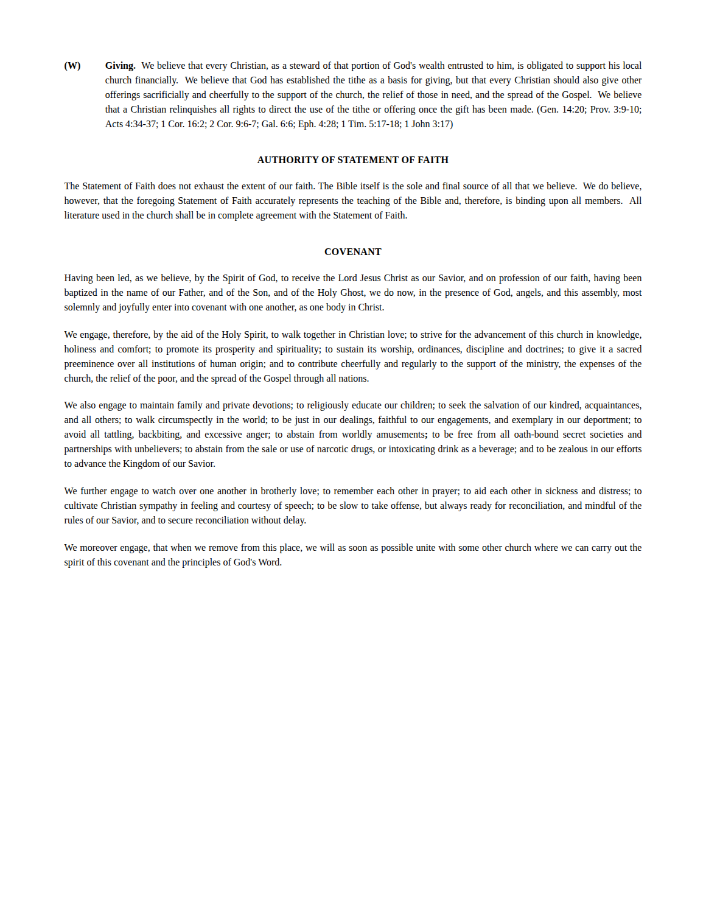(W)
Giving. We believe that every Christian, as a steward of that portion of God's wealth entrusted to him, is obligated to support his local church financially. We believe that God has established the tithe as a basis for giving, but that every Christian should also give other offerings sacrificially and cheerfully to the support of the church, the relief of those in need, and the spread of the Gospel. We believe that a Christian relinquishes all rights to direct the use of the tithe or offering once the gift has been made. (Gen. 14:20; Prov. 3:9-10; Acts 4:34-37; 1 Cor. 16:2; 2 Cor. 9:6-7; Gal. 6:6; Eph. 4:28; 1 Tim. 5:17-18; 1 John 3:17)
Authority of Statement of Faith
The Statement of Faith does not exhaust the extent of our faith. The Bible itself is the sole and final source of all that we believe. We do believe, however, that the foregoing Statement of Faith accurately represents the teaching of the Bible and, therefore, is binding upon all members. All literature used in the church shall be in complete agreement with the Statement of Faith.
Covenant
Having been led, as we believe, by the Spirit of God, to receive the Lord Jesus Christ as our Savior, and on profession of our faith, having been baptized in the name of our Father, and of the Son, and of the Holy Ghost, we do now, in the presence of God, angels, and this assembly, most solemnly and joyfully enter into covenant with one another, as one body in Christ.
We engage, therefore, by the aid of the Holy Spirit, to walk together in Christian love; to strive for the advancement of this church in knowledge, holiness and comfort; to promote its prosperity and spirituality; to sustain its worship, ordinances, discipline and doctrines; to give it a sacred preeminence over all institutions of human origin; and to contribute cheerfully and regularly to the support of the ministry, the expenses of the church, the relief of the poor, and the spread of the Gospel through all nations.
We also engage to maintain family and private devotions; to religiously educate our children; to seek the salvation of our kindred, acquaintances, and all others; to walk circumspectly in the world; to be just in our dealings, faithful to our engagements, and exemplary in our deportment; to avoid all tattling, backbiting, and excessive anger; to abstain from worldly amusements; to be free from all oath-bound secret societies and partnerships with unbelievers; to abstain from the sale or use of narcotic drugs, or intoxicating drink as a beverage; and to be zealous in our efforts to advance the Kingdom of our Savior.
We further engage to watch over one another in brotherly love; to remember each other in prayer; to aid each other in sickness and distress; to cultivate Christian sympathy in feeling and courtesy of speech; to be slow to take offense, but always ready for reconciliation, and mindful of the rules of our Savior, and to secure reconciliation without delay.
We moreover engage, that when we remove from this place, we will as soon as possible unite with some other church where we can carry out the spirit of this covenant and the principles of God's Word.